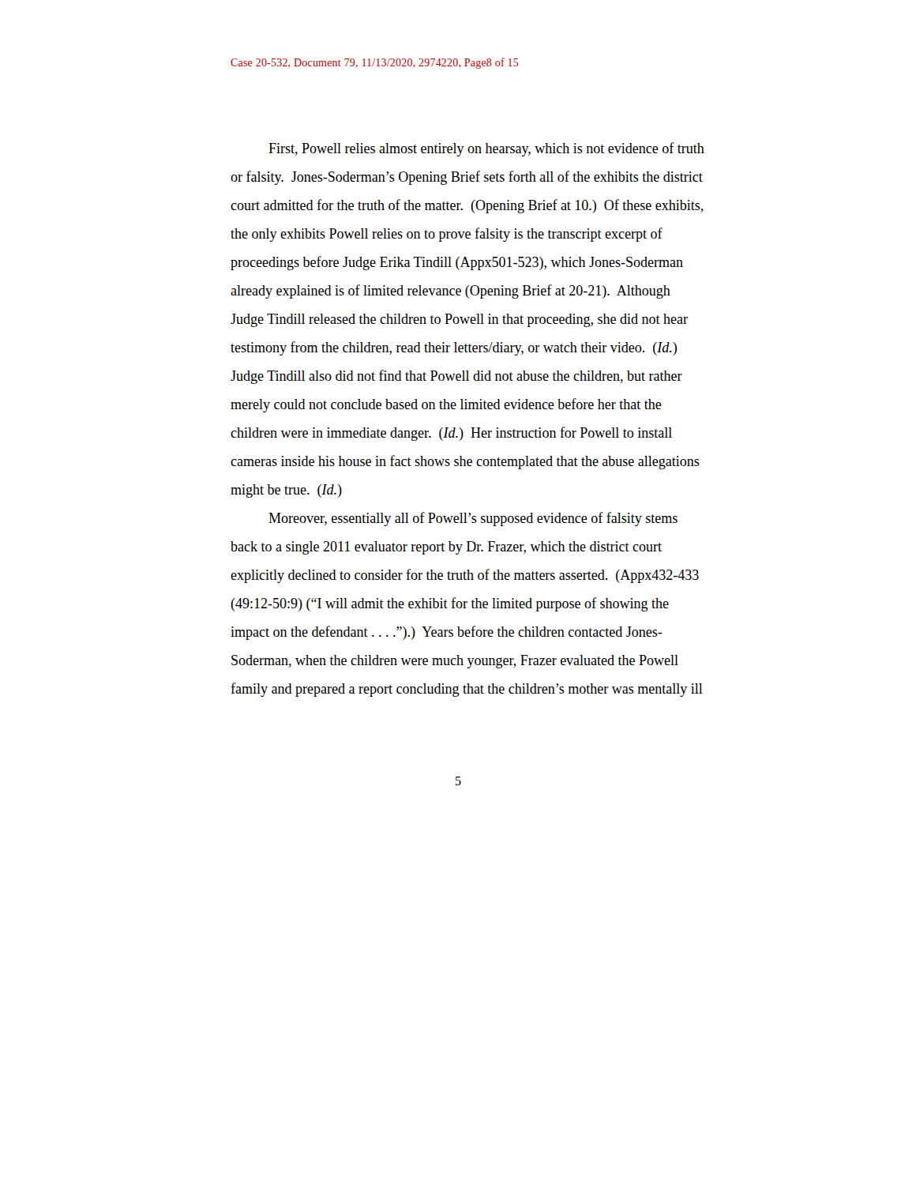Case 20-532, Document 79, 11/13/2020, 2974220, Page8 of 15
First, Powell relies almost entirely on hearsay, which is not evidence of truth or falsity. Jones-Soderman’s Opening Brief sets forth all of the exhibits the district court admitted for the truth of the matter. (Opening Brief at 10.) Of these exhibits, the only exhibits Powell relies on to prove falsity is the transcript excerpt of proceedings before Judge Erika Tindill (Appx501-523), which Jones-Soderman already explained is of limited relevance (Opening Brief at 20-21). Although Judge Tindill released the children to Powell in that proceeding, she did not hear testimony from the children, read their letters/diary, or watch their video. (Id.) Judge Tindill also did not find that Powell did not abuse the children, but rather merely could not conclude based on the limited evidence before her that the children were in immediate danger. (Id.) Her instruction for Powell to install cameras inside his house in fact shows she contemplated that the abuse allegations might be true. (Id.)
Moreover, essentially all of Powell’s supposed evidence of falsity stems back to a single 2011 evaluator report by Dr. Frazer, which the district court explicitly declined to consider for the truth of the matters asserted. (Appx432-433 (49:12-50:9) (“I will admit the exhibit for the limited purpose of showing the impact on the defendant . . . .”).) Years before the children contacted Jones-Soderman, when the children were much younger, Frazer evaluated the Powell family and prepared a report concluding that the children’s mother was mentally ill
5